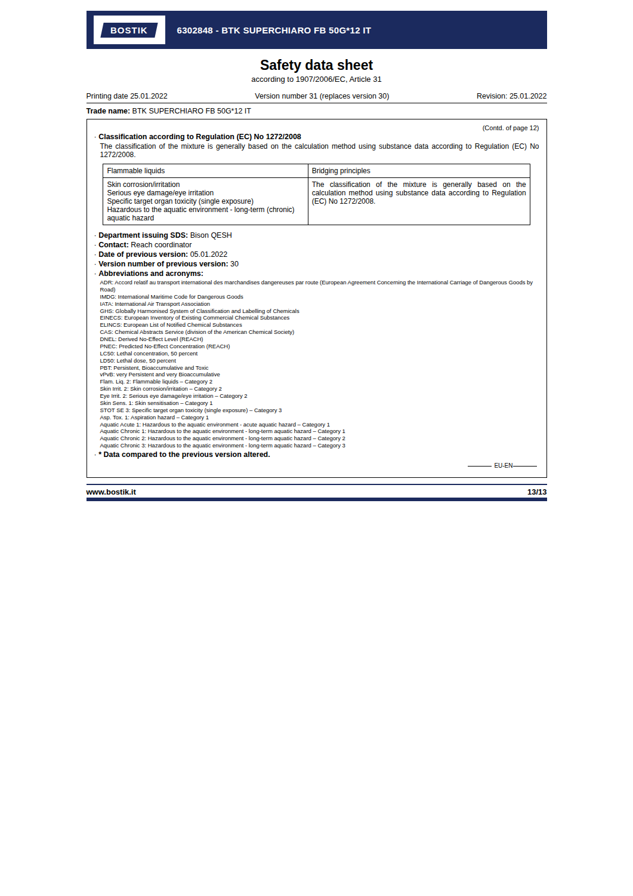BOSTIK
6302848 - BTK SUPERCHIARO FB 50G*12 IT
Safety data sheet
according to 1907/2006/EC, Article 31
Printing date 25.01.2022
Version number 31 (replaces version 30)
Revision: 25.01.2022
Trade name: BTK SUPERCHIARO FB 50G*12 IT
(Contd. of page 12)
· Classification according to Regulation (EC) No 1272/2008
The classification of the mixture is generally based on the calculation method using substance data according to Regulation (EC) No 1272/2008.
| Flammable liquids | Bridging principles |
| Skin corrosion/irritation Serious eye damage/eye irritation Specific target organ toxicity (single exposure) Hazardous to the aquatic environment - long-term (chronic) aquatic hazard | The classification of the mixture is generally based on the calculation method using substance data according to Regulation (EC) No 1272/2008. |
· Department issuing SDS: Bison QESH
· Contact: Reach coordinator
· Date of previous version: 05.01.2022
· Version number of previous version: 30
· Abbreviations and acronyms:
ADR: Accord relatif au transport international des marchandises dangereuses par route (European Agreement Concerning the International Carriage of Dangerous Goods by Road)
IMDG: International Maritime Code for Dangerous Goods
IATA: International Air Transport Association
GHS: Globally Harmonised System of Classification and Labelling of Chemicals
EINECS: European Inventory of Existing Commercial Chemical Substances
ELINCS: European List of Notified Chemical Substances
CAS: Chemical Abstracts Service (division of the American Chemical Society)
DNEL: Derived No-Effect Level (REACH)
PNEC: Predicted No-Effect Concentration (REACH)
LC50: Lethal concentration, 50 percent
LD50: Lethal dose, 50 percent
PBT: Persistent, Bioaccumulative and Toxic
vPvB: very Persistent and very Bioaccumulative
Flam. Liq. 2: Flammable liquids – Category 2
Skin Irrit. 2: Skin corrosion/irritation – Category 2
Eye Irrit. 2: Serious eye damage/eye irritation – Category 2
Skin Sens. 1: Skin sensitisation – Category 1
STOT SE 3: Specific target organ toxicity (single exposure) – Category 3
Asp. Tox. 1: Aspiration hazard – Category 1
Aquatic Acute 1: Hazardous to the aquatic environment - acute aquatic hazard – Category 1
Aquatic Chronic 1: Hazardous to the aquatic environment - long-term aquatic hazard – Category 1
Aquatic Chronic 2: Hazardous to the aquatic environment - long-term aquatic hazard – Category 2
Aquatic Chronic 3: Hazardous to the aquatic environment - long-term aquatic hazard – Category 3
· * Data compared to the previous version altered.
EU-EN
www.bostik.it
13/13